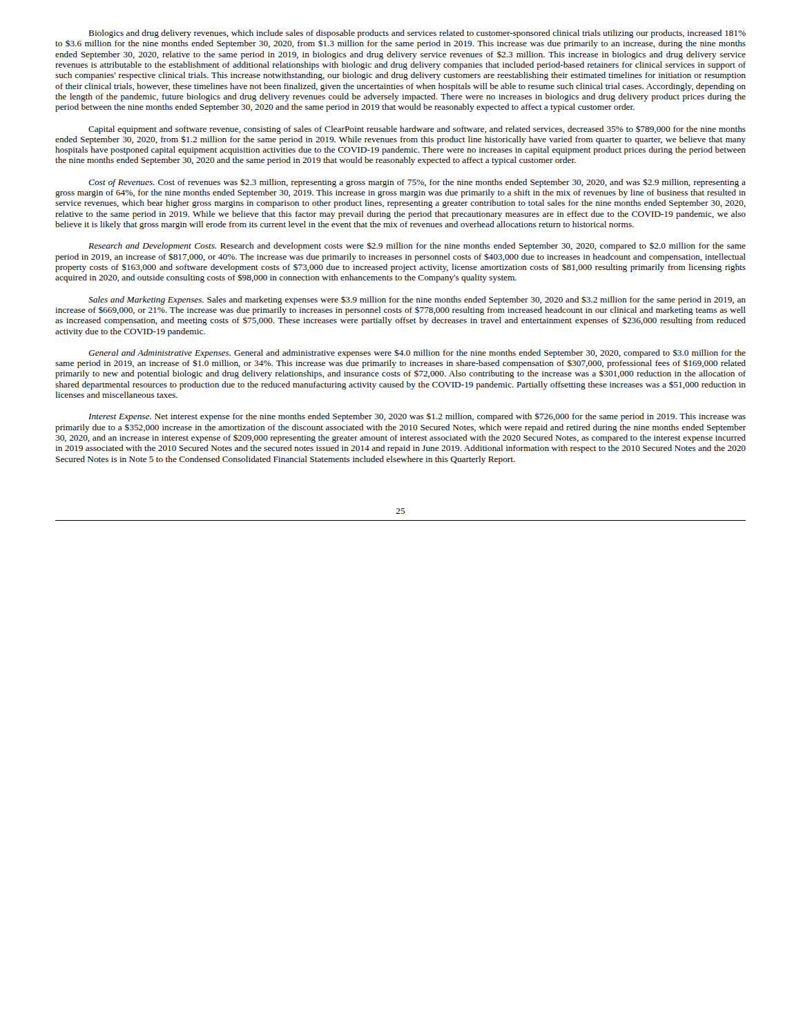Biologics and drug delivery revenues, which include sales of disposable products and services related to customer-sponsored clinical trials utilizing our products, increased 181% to $3.6 million for the nine months ended September 30, 2020, from $1.3 million for the same period in 2019. This increase was due primarily to an increase, during the nine months ended September 30, 2020, relative to the same period in 2019, in biologics and drug delivery service revenues of $2.3 million. This increase in biologics and drug delivery service revenues is attributable to the establishment of additional relationships with biologic and drug delivery companies that included period-based retainers for clinical services in support of such companies' respective clinical trials. This increase notwithstanding, our biologic and drug delivery customers are reestablishing their estimated timelines for initiation or resumption of their clinical trials, however, these timelines have not been finalized, given the uncertainties of when hospitals will be able to resume such clinical trial cases. Accordingly, depending on the length of the pandemic, future biologics and drug delivery revenues could be adversely impacted. There were no increases in biologics and drug delivery product prices during the period between the nine months ended September 30, 2020 and the same period in 2019 that would be reasonably expected to affect a typical customer order.
Capital equipment and software revenue, consisting of sales of ClearPoint reusable hardware and software, and related services, decreased 35% to $789,000 for the nine months ended September 30, 2020, from $1.2 million for the same period in 2019. While revenues from this product line historically have varied from quarter to quarter, we believe that many hospitals have postponed capital equipment acquisition activities due to the COVID-19 pandemic. There were no increases in capital equipment product prices during the period between the nine months ended September 30, 2020 and the same period in 2019 that would be reasonably expected to affect a typical customer order.
Cost of Revenues. Cost of revenues was $2.3 million, representing a gross margin of 75%, for the nine months ended September 30, 2020, and was $2.9 million, representing a gross margin of 64%, for the nine months ended September 30, 2019. This increase in gross margin was due primarily to a shift in the mix of revenues by line of business that resulted in service revenues, which bear higher gross margins in comparison to other product lines, representing a greater contribution to total sales for the nine months ended September 30, 2020, relative to the same period in 2019. While we believe that this factor may prevail during the period that precautionary measures are in effect due to the COVID-19 pandemic, we also believe it is likely that gross margin will erode from its current level in the event that the mix of revenues and overhead allocations return to historical norms.
Research and Development Costs. Research and development costs were $2.9 million for the nine months ended September 30, 2020, compared to $2.0 million for the same period in 2019, an increase of $817,000, or 40%. The increase was due primarily to increases in personnel costs of $403,000 due to increases in headcount and compensation, intellectual property costs of $163,000 and software development costs of $73,000 due to increased project activity, license amortization costs of $81,000 resulting primarily from licensing rights acquired in 2020, and outside consulting costs of $98,000 in connection with enhancements to the Company's quality system.
Sales and Marketing Expenses. Sales and marketing expenses were $3.9 million for the nine months ended September 30, 2020 and $3.2 million for the same period in 2019, an increase of $669,000, or 21%. The increase was due primarily to increases in personnel costs of $778,000 resulting from increased headcount in our clinical and marketing teams as well as increased compensation, and meeting costs of $75,000. These increases were partially offset by decreases in travel and entertainment expenses of $236,000 resulting from reduced activity due to the COVID-19 pandemic.
General and Administrative Expenses. General and administrative expenses were $4.0 million for the nine months ended September 30, 2020, compared to $3.0 million for the same period in 2019, an increase of $1.0 million, or 34%. This increase was due primarily to increases in share-based compensation of $307,000, professional fees of $169,000 related primarily to new and potential biologic and drug delivery relationships, and insurance costs of $72,000. Also contributing to the increase was a $301,000 reduction in the allocation of shared departmental resources to production due to the reduced manufacturing activity caused by the COVID-19 pandemic. Partially offsetting these increases was a $51,000 reduction in licenses and miscellaneous taxes.
Interest Expense. Net interest expense for the nine months ended September 30, 2020 was $1.2 million, compared with $726,000 for the same period in 2019. This increase was primarily due to a $352,000 increase in the amortization of the discount associated with the 2010 Secured Notes, which were repaid and retired during the nine months ended September 30, 2020, and an increase in interest expense of $209,000 representing the greater amount of interest associated with the 2020 Secured Notes, as compared to the interest expense incurred in 2019 associated with the 2010 Secured Notes and the secured notes issued in 2014 and repaid in June 2019. Additional information with respect to the 2010 Secured Notes and the 2020 Secured Notes is in Note 5 to the Condensed Consolidated Financial Statements included elsewhere in this Quarterly Report.
25